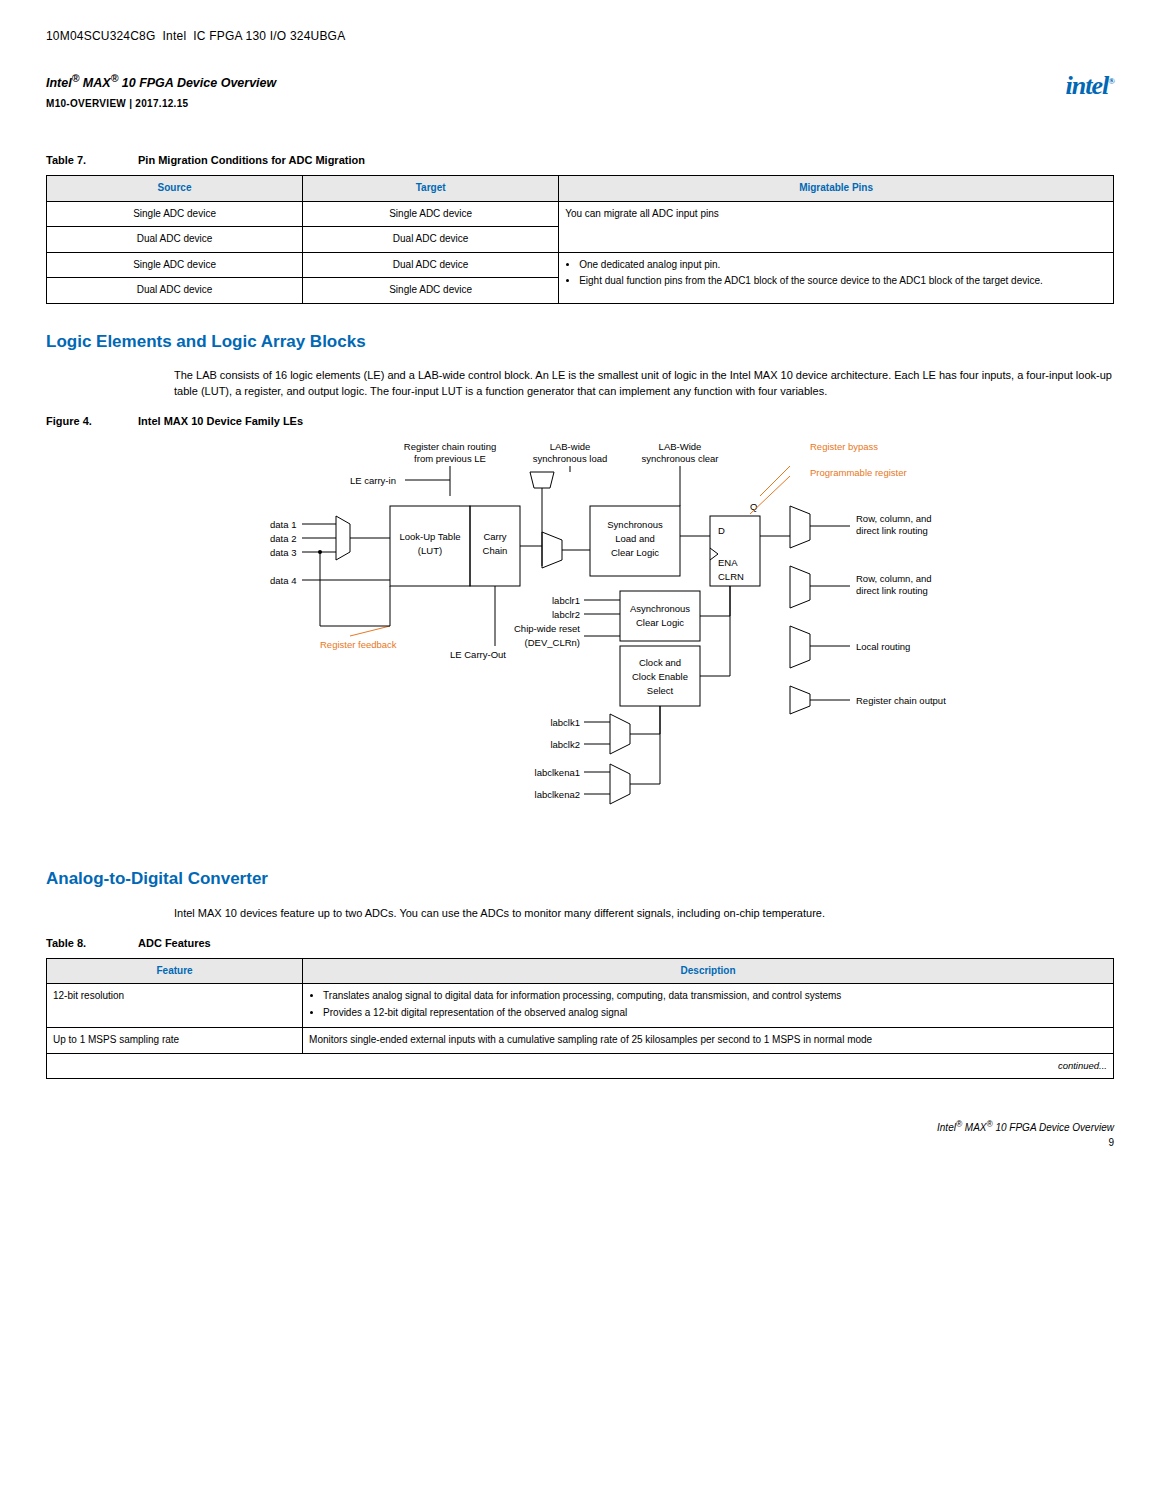10M04SCU324C8G Intel IC FPGA 130 I/O 324UBGA
intel®
Intel® MAX® 10 FPGA Device Overview
M10-OVERVIEW | 2017.12.15
Table 7. Pin Migration Conditions for ADC Migration
| Source | Target | Migratable Pins |
| --- | --- | --- |
| Single ADC device | Single ADC device | You can migrate all ADC input pins |
| Dual ADC device | Dual ADC device |
| Single ADC device | Dual ADC device | One dedicated analog input pin. Eight dual function pins from the ADC1 block of the source device to the ADC1 block of the target device. |
| Dual ADC device | Single ADC device |
Logic Elements and Logic Array Blocks
The LAB consists of 16 logic elements (LE) and a LAB-wide control block. An LE is the smallest unit of logic in the Intel MAX 10 device architecture. Each LE has four inputs, a four-input look-up table (LUT), a register, and output logic. The four-input LUT is a function generator that can implement any function with four variables.
Figure 4. Intel MAX 10 Device Family LEs
Register chain routing from previous LE LAB-wide synchronous load LAB-Wide synchronous clear Register bypass Programmable register LE carry-in data 1 data 2 data 3 data 4 Look-Up Table (LUT) Carry Chain LE Carry-Out Synchronous Load and Clear Logic D ENA CLRN Q Row, column, and direct link routing Row, column, and direct link routing Local routing Register chain output Register feedback labclr1 labclr2 Chip-wide reset (DEV_CLRn) Asynchronous Clear Logic Clock and Clock Enable Select labclk1 labclk2 labclkena1 labclkena2
Analog-to-Digital Converter
Intel MAX 10 devices feature up to two ADCs. You can use the ADCs to monitor many different signals, including on-chip temperature.
Table 8. ADC Features
| Feature | Description |
| --- | --- |
| 12-bit resolution | Translates analog signal to digital data for information processing, computing, data transmission, and control systems Provides a 12-bit digital representation of the observed analog signal |
| Up to 1 MSPS sampling rate | Monitors single-ended external inputs with a cumulative sampling rate of 25 kilosamples per second to 1 MSPS in normal mode |
| continued... |
Intel® MAX® 10 FPGA Device Overview
9